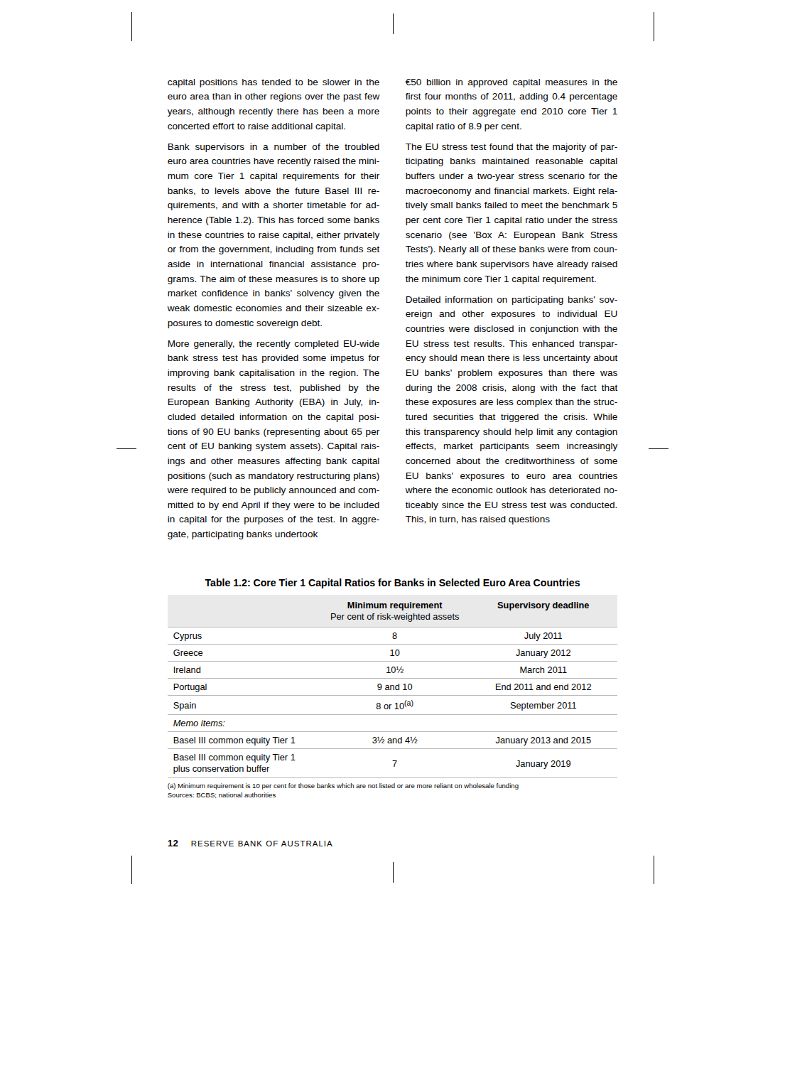capital positions has tended to be slower in the euro area than in other regions over the past few years, although recently there has been a more concerted effort to raise additional capital.
Bank supervisors in a number of the troubled euro area countries have recently raised the minimum core Tier 1 capital requirements for their banks, to levels above the future Basel III requirements, and with a shorter timetable for adherence (Table 1.2). This has forced some banks in these countries to raise capital, either privately or from the government, including from funds set aside in international financial assistance programs. The aim of these measures is to shore up market confidence in banks' solvency given the weak domestic economies and their sizeable exposures to domestic sovereign debt.
More generally, the recently completed EU-wide bank stress test has provided some impetus for improving bank capitalisation in the region. The results of the stress test, published by the European Banking Authority (EBA) in July, included detailed information on the capital positions of 90 EU banks (representing about 65 per cent of EU banking system assets). Capital raisings and other measures affecting bank capital positions (such as mandatory restructuring plans) were required to be publicly announced and committed to by end April if they were to be included in capital for the purposes of the test. In aggregate, participating banks undertook
€50 billion in approved capital measures in the first four months of 2011, adding 0.4 percentage points to their aggregate end 2010 core Tier 1 capital ratio of 8.9 per cent.
The EU stress test found that the majority of participating banks maintained reasonable capital buffers under a two-year stress scenario for the macroeconomy and financial markets. Eight relatively small banks failed to meet the benchmark 5 per cent core Tier 1 capital ratio under the stress scenario (see 'Box A: European Bank Stress Tests'). Nearly all of these banks were from countries where bank supervisors have already raised the minimum core Tier 1 capital requirement.
Detailed information on participating banks' sovereign and other exposures to individual EU countries were disclosed in conjunction with the EU stress test results. This enhanced transparency should mean there is less uncertainty about EU banks' problem exposures than there was during the 2008 crisis, along with the fact that these exposures are less complex than the structured securities that triggered the crisis. While this transparency should help limit any contagion effects, market participants seem increasingly concerned about the creditworthiness of some EU banks' exposures to euro area countries where the economic outlook has deteriorated noticeably since the EU stress test was conducted. This, in turn, has raised questions
Table 1.2: Core Tier 1 Capital Ratios for Banks in Selected Euro Area Countries
| | Minimum requirement | Supervisory deadline |
| --- | --- | --- |
| | Per cent of risk-weighted assets | |
| Cyprus | 8 | July 2011 |
| Greece | 10 | January 2012 |
| Ireland | 10½ | March 2011 |
| Portugal | 9 and 10 | End 2011 and end 2012 |
| Spain | 8 or 10 (a) | September 2011 |
| Memo items: | | |
| Basel III common equity Tier 1 | 3½ and 4½ | January 2013 and 2015 |
| Basel III common equity Tier 1 plus conservation buffer | 7 | January 2019 |
(a) Minimum requirement is 10 per cent for those banks which are not listed or are more reliant on wholesale funding
Sources: BCBS; national authorities
12 RESERVE BANK OF AUSTRALIA